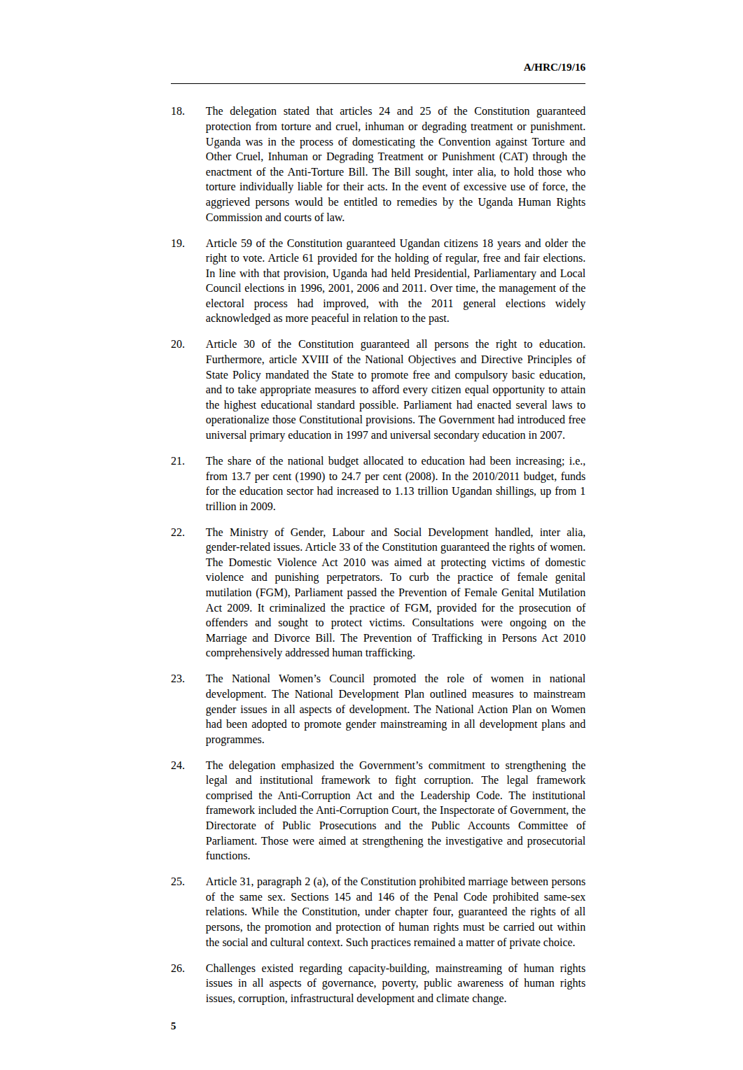A/HRC/19/16
18. The delegation stated that articles 24 and 25 of the Constitution guaranteed protection from torture and cruel, inhuman or degrading treatment or punishment. Uganda was in the process of domesticating the Convention against Torture and Other Cruel, Inhuman or Degrading Treatment or Punishment (CAT) through the enactment of the Anti-Torture Bill. The Bill sought, inter alia, to hold those who torture individually liable for their acts. In the event of excessive use of force, the aggrieved persons would be entitled to remedies by the Uganda Human Rights Commission and courts of law.
19. Article 59 of the Constitution guaranteed Ugandan citizens 18 years and older the right to vote. Article 61 provided for the holding of regular, free and fair elections. In line with that provision, Uganda had held Presidential, Parliamentary and Local Council elections in 1996, 2001, 2006 and 2011. Over time, the management of the electoral process had improved, with the 2011 general elections widely acknowledged as more peaceful in relation to the past.
20. Article 30 of the Constitution guaranteed all persons the right to education. Furthermore, article XVIII of the National Objectives and Directive Principles of State Policy mandated the State to promote free and compulsory basic education, and to take appropriate measures to afford every citizen equal opportunity to attain the highest educational standard possible. Parliament had enacted several laws to operationalize those Constitutional provisions. The Government had introduced free universal primary education in 1997 and universal secondary education in 2007.
21. The share of the national budget allocated to education had been increasing; i.e., from 13.7 per cent (1990) to 24.7 per cent (2008). In the 2010/2011 budget, funds for the education sector had increased to 1.13 trillion Ugandan shillings, up from 1 trillion in 2009.
22. The Ministry of Gender, Labour and Social Development handled, inter alia, gender-related issues. Article 33 of the Constitution guaranteed the rights of women. The Domestic Violence Act 2010 was aimed at protecting victims of domestic violence and punishing perpetrators. To curb the practice of female genital mutilation (FGM), Parliament passed the Prevention of Female Genital Mutilation Act 2009. It criminalized the practice of FGM, provided for the prosecution of offenders and sought to protect victims. Consultations were ongoing on the Marriage and Divorce Bill. The Prevention of Trafficking in Persons Act 2010 comprehensively addressed human trafficking.
23. The National Women’s Council promoted the role of women in national development. The National Development Plan outlined measures to mainstream gender issues in all aspects of development. The National Action Plan on Women had been adopted to promote gender mainstreaming in all development plans and programmes.
24. The delegation emphasized the Government’s commitment to strengthening the legal and institutional framework to fight corruption. The legal framework comprised the Anti-Corruption Act and the Leadership Code. The institutional framework included the Anti-Corruption Court, the Inspectorate of Government, the Directorate of Public Prosecutions and the Public Accounts Committee of Parliament. Those were aimed at strengthening the investigative and prosecutorial functions.
25. Article 31, paragraph 2 (a), of the Constitution prohibited marriage between persons of the same sex. Sections 145 and 146 of the Penal Code prohibited same-sex relations. While the Constitution, under chapter four, guaranteed the rights of all persons, the promotion and protection of human rights must be carried out within the social and cultural context. Such practices remained a matter of private choice.
26. Challenges existed regarding capacity-building, mainstreaming of human rights issues in all aspects of governance, poverty, public awareness of human rights issues, corruption, infrastructural development and climate change.
5